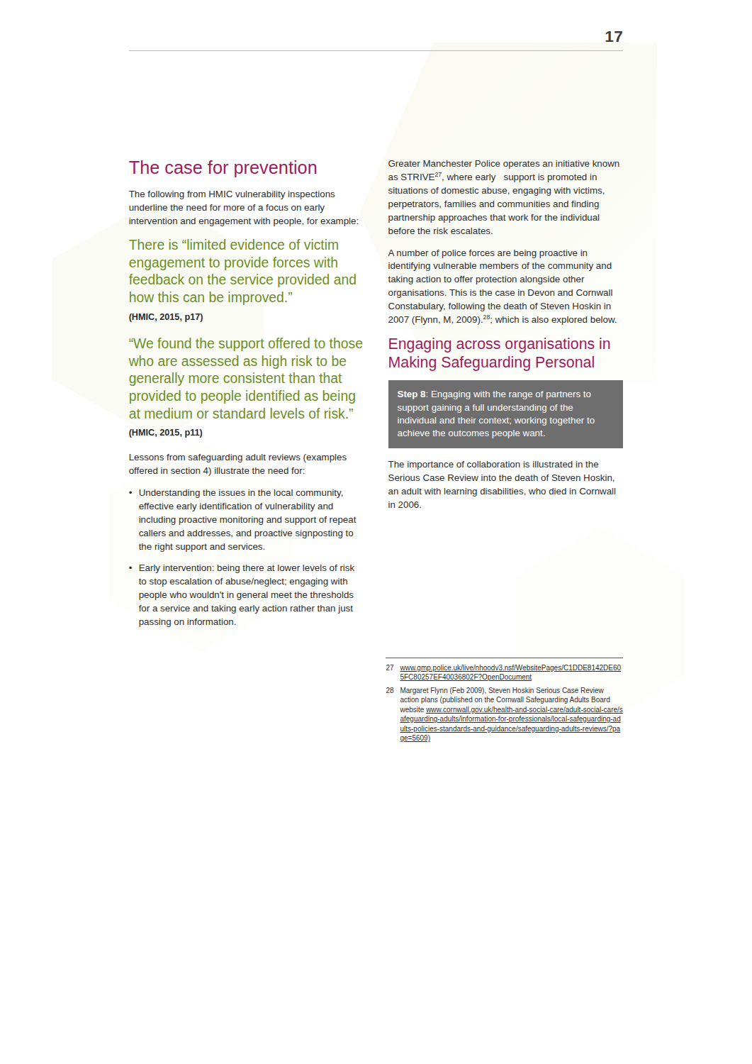17
The case for prevention
The following from HMIC vulnerability inspections underline the need for more of a focus on early intervention and engagement with people, for example:
There is “limited evidence of victim engagement to provide forces with feedback on the service provided and how this can be improved.”
(HMIC, 2015, p17)
“We found the support offered to those who are assessed as high risk to be generally more consistent than that provided to people identified as being at medium or standard levels of risk.”
(HMIC, 2015, p11)
Lessons from safeguarding adult reviews (examples offered in section 4) illustrate the need for:
Understanding the issues in the local community, effective early identification of vulnerability and including proactive monitoring and support of repeat callers and addresses, and proactive signposting to the right support and services.
Early intervention: being there at lower levels of risk to stop escalation of abuse/neglect; engaging with people who wouldn't in general meet the thresholds for a service and taking early action rather than just passing on information.
Greater Manchester Police operates an initiative known as STRIVE27, where early support is promoted in situations of domestic abuse, engaging with victims, perpetrators, families and communities and finding partnership approaches that work for the individual before the risk escalates.
A number of police forces are being proactive in identifying vulnerable members of the community and taking action to offer protection alongside other organisations. This is the case in Devon and Cornwall Constabulary, following the death of Steven Hoskin in 2007 (Flynn, M, 2009).28; which is also explored below.
Engaging across organisations in Making Safeguarding Personal
Step 8: Engaging with the range of partners to support gaining a full understanding of the individual and their context; working together to achieve the outcomes people want.
The importance of collaboration is illustrated in the Serious Case Review into the death of Steven Hoskin, an adult with learning disabilities, who died in Cornwall in 2006.
27 www.gmp.police.uk/live/nhoodv3.nsf/WebsitePages/C1DDE8142DE605FC80257EF40036802F?OpenDocument
28 Margaret Flynn (Feb 2009), Steven Hoskin Serious Case Review action plans (published on the Cornwall Safeguarding Adults Board website www.cornwall.gov.uk/health-and-social-care/adult-social-care/safeguarding-adults/information-for-professionals/local-safeguarding-adults-policies-standards-and-guidance/safeguarding-adults-reviews/?page=5609)